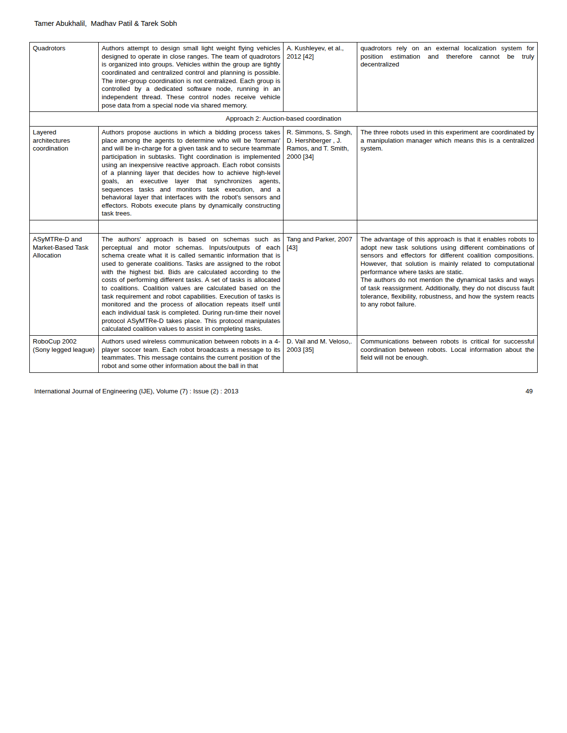Tamer Abukhalil, Madhav Patil & Tarek Sobh
| Quadrotors | Authors attempt to design small light weight flying vehicles designed to operate in close ranges. The team of quadrotors is organized into groups. Vehicles within the group are tightly coordinated and centralized control and planning is possible. The inter-group coordination is not centralized. Each group is controlled by a dedicated software node, running in an independent thread. These control nodes receive vehicle pose data from a special node via shared memory. | A. Kushleyev, et al., 2012 [42] | quadrotors rely on an external localization system for position estimation and therefore cannot be truly decentralized |
| Approach 2: Auction-based coordination |
| Layered architectures coordination | Authors propose auctions in which a bidding process takes place among the agents to determine who will be 'foreman' and will be in-charge for a given task and to secure teammate participation in subtasks. Tight coordination is implemented using an inexpensive reactive approach. Each robot consists of a planning layer that decides how to achieve high-level goals, an executive layer that synchronizes agents, sequences tasks and monitors task execution, and a behavioral layer that interfaces with the robot's sensors and effectors. Robots execute plans by dynamically constructing task trees. | R. Simmons, S. Singh, D. Hershberger , J. Ramos, and T. Smith, 2000 [34] | The three robots used in this experiment are coordinated by a manipulation manager which means this is a centralized system. |
| ASyMTRe-D and Market-Based Task Allocation | The authors' approach is based on schemas such as perceptual and motor schemas. Inputs/outputs of each schema create what it is called semantic information that is used to generate coalitions. Tasks are assigned to the robot with the highest bid. Bids are calculated according to the costs of performing different tasks. A set of tasks is allocated to coalitions. Coalition values are calculated based on the task requirement and robot capabilities. Execution of tasks is monitored and the process of allocation repeats itself until each individual task is completed. During run-time their novel protocol ASyMTRe-D takes place. This protocol manipulates calculated coalition values to assist in completing tasks. | Tang and Parker, 2007 [43] | The advantage of this approach is that it enables robots to adopt new task solutions using different combinations of sensors and effectors for different coalition compositions. However, that solution is mainly related to computational performance where tasks are static. The authors do not mention the dynamical tasks and ways of task reassignment. Additionally, they do not discuss fault tolerance, flexibility, robustness, and how the system reacts to any robot failure. |
| RoboCup 2002 (Sony legged league) | Authors used wireless communication between robots in a 4-player soccer team. Each robot broadcasts a message to its teammates. This message contains the current position of the robot and some other information about the ball in that | D. Vail and M. Veloso,. 2003 [35] | Communications between robots is critical for successful coordination between robots. Local information about the field will not be enough. |
International Journal of Engineering (IJE), Volume (7) : Issue (2) : 2013 49